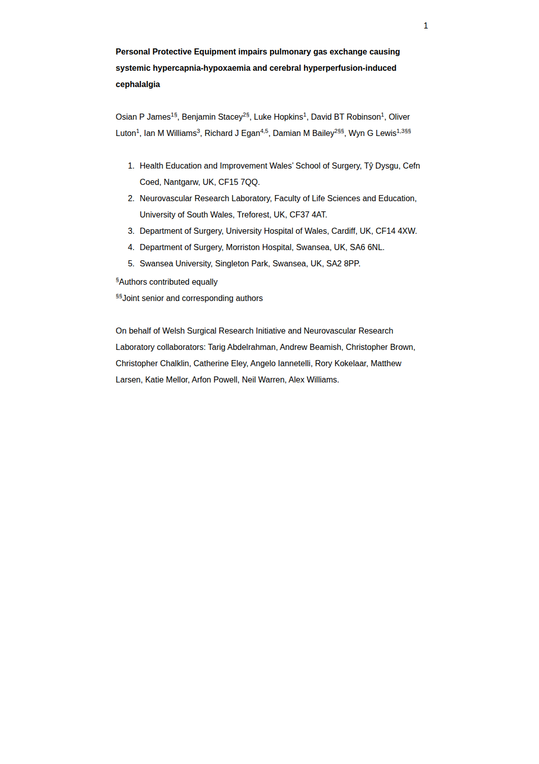1
Personal Protective Equipment impairs pulmonary gas exchange causing systemic hypercapnia-hypoxaemia and cerebral hyperperfusion-induced cephalalgia
Osian P James1§, Benjamin Stacey2§, Luke Hopkins1, David BT Robinson1, Oliver Luton1, Ian M Williams3, Richard J Egan4,5, Damian M Bailey2§§, Wyn G Lewis1,3§§
Health Education and Improvement Wales’ School of Surgery, Tŷ Dysgu, Cefn Coed, Nantgarw, UK, CF15 7QQ.
Neurovascular Research Laboratory, Faculty of Life Sciences and Education, University of South Wales, Treforest, UK, CF37 4AT.
Department of Surgery, University Hospital of Wales, Cardiff, UK, CF14 4XW.
Department of Surgery, Morriston Hospital, Swansea, UK, SA6 6NL.
Swansea University, Singleton Park, Swansea, UK, SA2 8PP.
§Authors contributed equally
§§Joint senior and corresponding authors
On behalf of Welsh Surgical Research Initiative and Neurovascular Research Laboratory collaborators: Tarig Abdelrahman, Andrew Beamish, Christopher Brown, Christopher Chalklin, Catherine Eley, Angelo Iannetelli, Rory Kokelaar, Matthew Larsen, Katie Mellor, Arfon Powell, Neil Warren, Alex Williams.